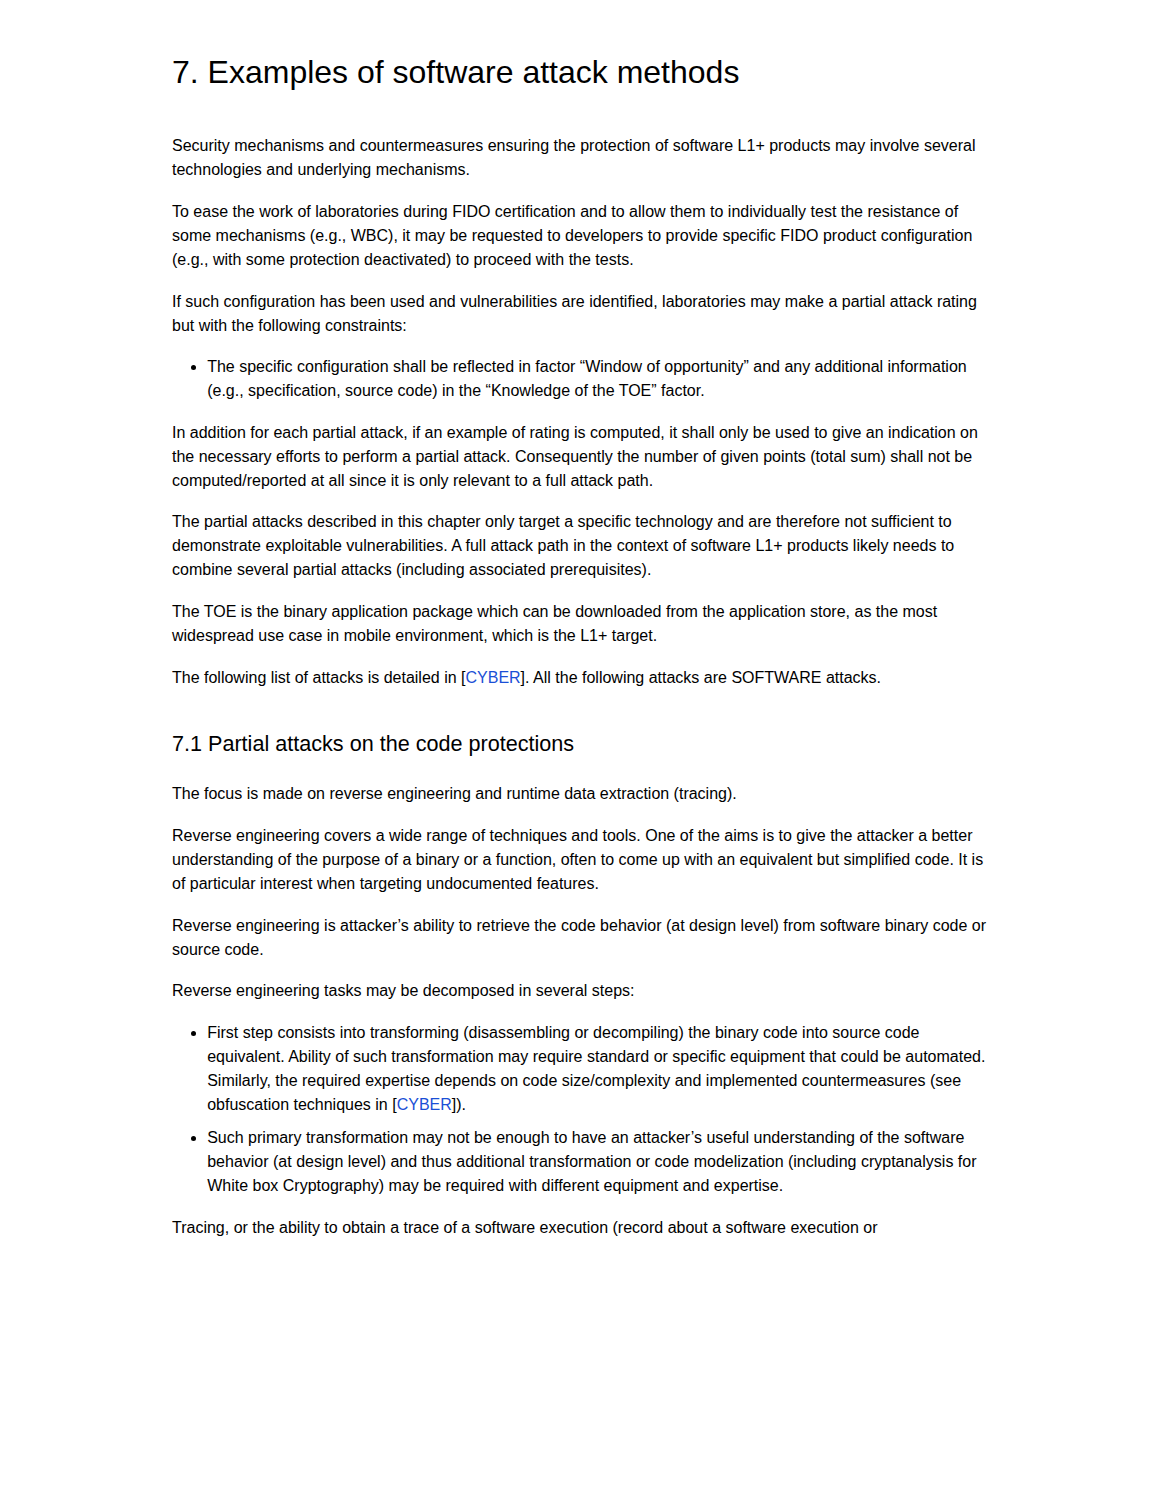7. Examples of software attack methods
Security mechanisms and countermeasures ensuring the protection of software L1+ products may involve several technologies and underlying mechanisms.
To ease the work of laboratories during FIDO certification and to allow them to individually test the resistance of some mechanisms (e.g., WBC), it may be requested to developers to provide specific FIDO product configuration (e.g., with some protection deactivated) to proceed with the tests.
If such configuration has been used and vulnerabilities are identified, laboratories may make a partial attack rating but with the following constraints:
The specific configuration shall be reflected in factor “Window of opportunity” and any additional information (e.g., specification, source code) in the “Knowledge of the TOE” factor.
In addition for each partial attack, if an example of rating is computed, it shall only be used to give an indication on the necessary efforts to perform a partial attack. Consequently the number of given points (total sum) shall not be computed/reported at all since it is only relevant to a full attack path.
The partial attacks described in this chapter only target a specific technology and are therefore not sufficient to demonstrate exploitable vulnerabilities. A full attack path in the context of software L1+ products likely needs to combine several partial attacks (including associated prerequisites).
The TOE is the binary application package which can be downloaded from the application store, as the most widespread use case in mobile environment, which is the L1+ target.
The following list of attacks is detailed in [CYBER]. All the following attacks are SOFTWARE attacks.
7.1 Partial attacks on the code protections
The focus is made on reverse engineering and runtime data extraction (tracing).
Reverse engineering covers a wide range of techniques and tools. One of the aims is to give the attacker a better understanding of the purpose of a binary or a function, often to come up with an equivalent but simplified code. It is of particular interest when targeting undocumented features.
Reverse engineering is attacker’s ability to retrieve the code behavior (at design level) from software binary code or source code.
Reverse engineering tasks may be decomposed in several steps:
First step consists into transforming (disassembling or decompiling) the binary code into source code equivalent. Ability of such transformation may require standard or specific equipment that could be automated. Similarly, the required expertise depends on code size/complexity and implemented countermeasures (see obfuscation techniques in [CYBER]).
Such primary transformation may not be enough to have an attacker’s useful understanding of the software behavior (at design level) and thus additional transformation or code modelization (including cryptanalysis for White box Cryptography) may be required with different equipment and expertise.
Tracing, or the ability to obtain a trace of a software execution (record about a software execution or